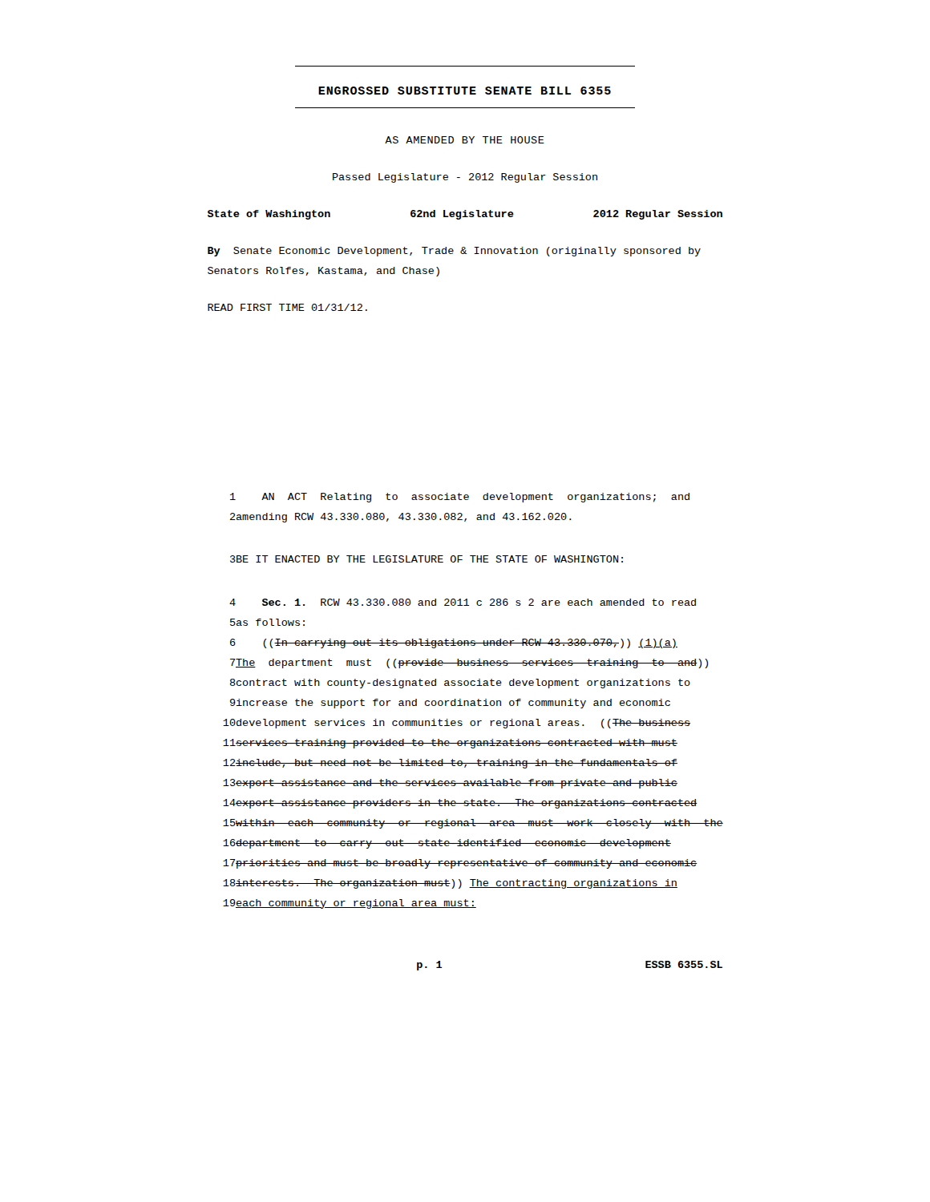ENGROSSED SUBSTITUTE SENATE BILL 6355
AS AMENDED BY THE HOUSE
Passed Legislature - 2012 Regular Session
State of Washington 62nd Legislature 2012 Regular Session
By Senate Economic Development, Trade & Innovation (originally sponsored by Senators Rolfes, Kastama, and Chase)
READ FIRST TIME 01/31/12.
| 1 | AN ACT Relating to associate development organizations; and |
| 2 | amending RCW 43.330.080, 43.330.082, and 43.162.020. |
| 3 | BE IT ENACTED BY THE LEGISLATURE OF THE STATE OF WASHINGTON: |
| 4 | Sec. 1. RCW 43.330.080 and 2011 c 286 s 2 are each amended to read |
| 5 | as follows: |
| 6 | (( In carrying out its obligations under RCW 43.330.070, )) (1)(a) |
| 7 | The department must (( provide business services training to and )) |
| 8 | contract with county-designated associate development organizations to |
| 9 | increase the support for and coordination of community and economic |
| 10 | development services in communities or regional areas. (( The business |
| 11 | services training provided to the organizations contracted with must |
| 12 | include, but need not be limited to, training in the fundamentals of |
| 13 | export assistance and the services available from private and public |
| 14 | export assistance providers in the state. The organizations contracted |
| 15 | within each community or regional area must work closely with the |
| 16 | department to carry out state-identified economic development |
| 17 | priorities and must be broadly representative of community and economic |
| 18 | interests. The organization must )) The contracting organizations in |
| 19 | each community or regional area must: |
p. 1 ESSB 6355.SL